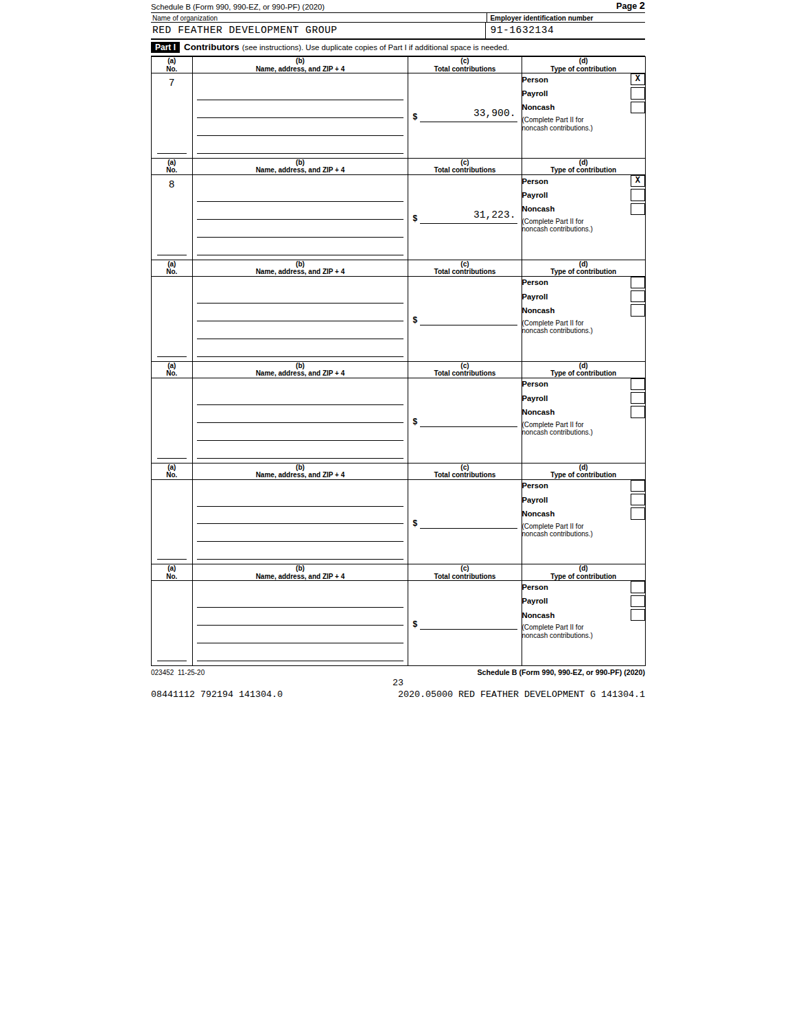Schedule B (Form 990, 990-EZ, or 990-PF) (2020)
Page 2
Name of organization
Employer identification number
RED FEATHER DEVELOPMENT GROUP
91-1632134
Part I Contributors (see instructions). Use duplicate copies of Part I if additional space is needed.
| (a) No. | (b) Name, address, and ZIP + 4 | (c) Total contributions | (d) Type of contribution |
| --- | --- | --- | --- |
| 7 | | $ 33,900. | Person X Payroll Noncash (Complete Part II for noncash contributions.) |
| (a) No. | (b) Name, address, and ZIP + 4 | (c) Total contributions | (d) Type of contribution |
| 8 | | $ 31,223. | Person X Payroll Noncash (Complete Part II for noncash contributions.) |
| (a) No. | (b) Name, address, and ZIP + 4 | (c) Total contributions | (d) Type of contribution |
| | | $ | Person Payroll Noncash (Complete Part II for noncash contributions.) |
| (a) No. | (b) Name, address, and ZIP + 4 | (c) Total contributions | (d) Type of contribution |
| | | $ | Person Payroll Noncash (Complete Part II for noncash contributions.) |
| (a) No. | (b) Name, address, and ZIP + 4 | (c) Total contributions | (d) Type of contribution |
| | | $ | Person Payroll Noncash (Complete Part II for noncash contributions.) |
| (a) No. | (b) Name, address, and ZIP + 4 | (c) Total contributions | (d) Type of contribution |
| | | $ | Person Payroll Noncash (Complete Part II for noncash contributions.) |
023452 11-25-20
Schedule B (Form 990, 990-EZ, or 990-PF) (2020)
23
08441112 792194 141304.0
2020.05000 RED FEATHER DEVELOPMENT G 141304.1